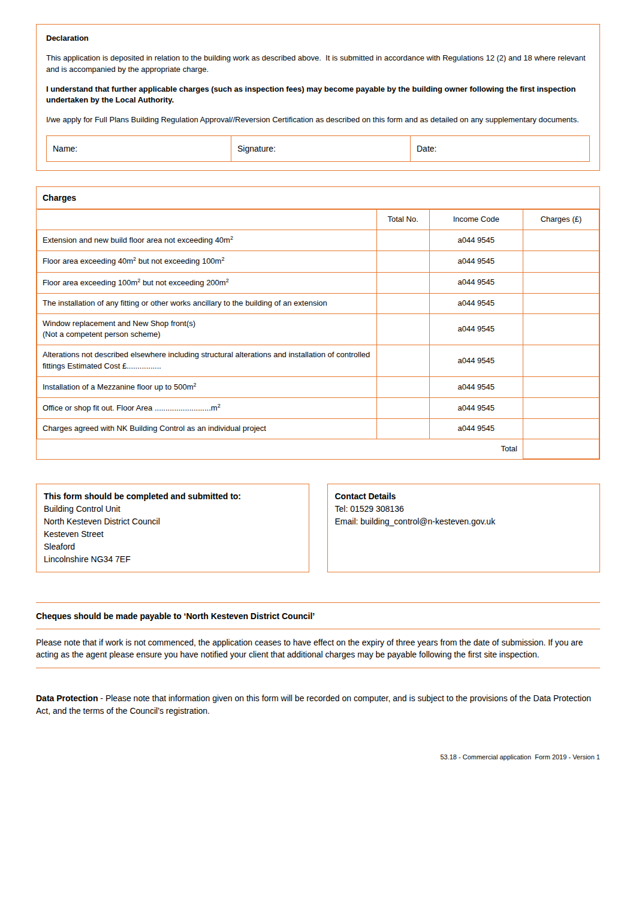Declaration
This application is deposited in relation to the building work as described above. It is submitted in accordance with Regulations 12 (2) and 18 where relevant and is accompanied by the appropriate charge.
I understand that further applicable charges (such as inspection fees) may become payable by the building owner following the first inspection undertaken by the Local Authority.
I/we apply for Full Plans Building Regulation Approval//Reversion Certification as described on this form and as detailed on any supplementary documents.
| Name: | Signature: | Date: |
Charges
| | Total No. | Income Code | Charges (£) |
| --- | --- | --- | --- |
| Extension and new build floor area not exceeding 40m 2 | | a044 9545 | |
| Floor area exceeding 40m 2 but not exceeding 100m 2 | | a044 9545 | |
| Floor area exceeding 100m 2 but not exceeding 200m 2 | | a044 9545 | |
| The installation of any fitting or other works ancillary to the building of an extension | | a044 9545 | |
| Window replacement and New Shop front(s) (Not a competent person scheme) | | a044 9545 | |
| Alterations not described elsewhere including structural alterations and installation of controlled fittings Estimated Cost £................ | | a044 9545 | |
| Installation of a Mezzanine floor up to 500m 2 | | a044 9545 | |
| Office or shop fit out. Floor Area ..........................m 2 | | a044 9545 | |
| Charges agreed with NK Building Control as an individual project | | a044 9545 | |
| Total | |
This form should be completed and submitted to:
Building Control Unit
North Kesteven District Council
Kesteven Street
Sleaford
Lincolnshire NG34 7EF
Contact Details
Tel: 01529 308136
Email: building_control@n-kesteven.gov.uk
Cheques should be made payable to ‘North Kesteven District Council’
Please note that if work is not commenced, the application ceases to have effect on the expiry of three years from the date of submission. If you are acting as the agent please ensure you have notified your client that additional charges may be payable following the first site inspection.
Data Protection - Please note that information given on this form will be recorded on computer, and is subject to the provisions of the Data Protection Act, and the terms of the Council’s registration.
53.18 - Commercial application Form 2019 - Version 1